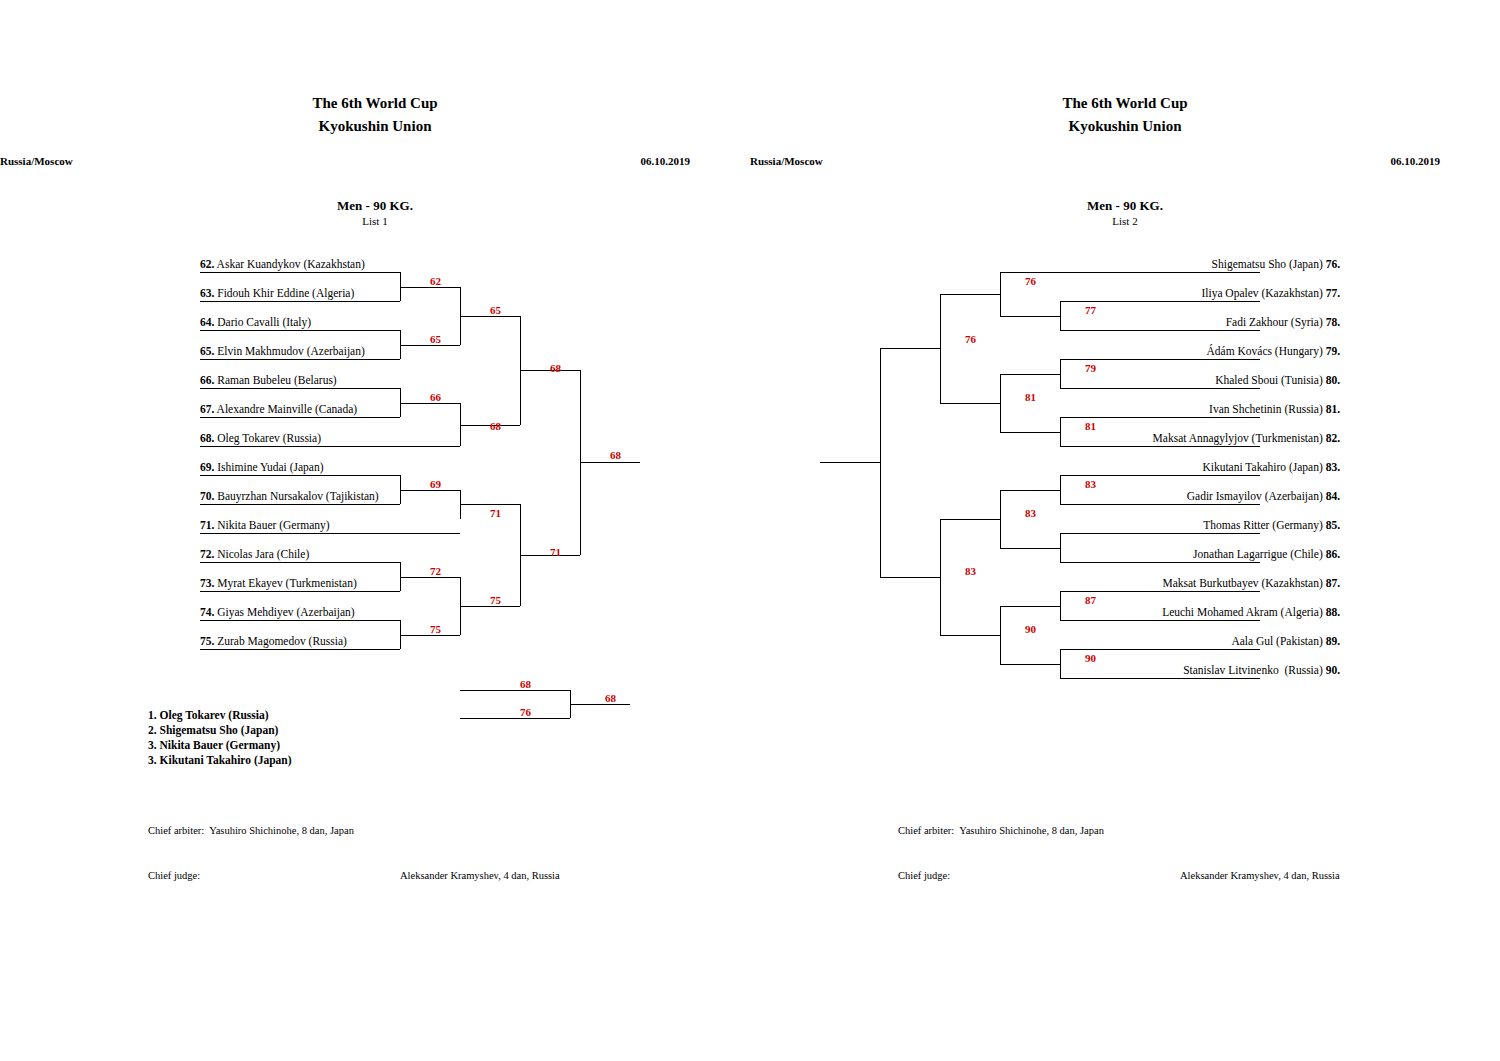The 6th World Cup
Kyokushin Union
Russia/Moscow
06.10.2019
Men - 90 KG.
List 1
62. Askar Kuandykov (Kazakhstan)
63. Fidouh Khir Eddine (Algeria)
64. Dario Cavalli (Italy)
65. Elvin Makhmudov (Azerbaijan)
66. Raman Bubeleu (Belarus)
67. Alexandre Mainville (Canada)
68. Oleg Tokarev (Russia)
69. Ishimine Yudai (Japan)
70. Bauyrzhan Nursakalov (Tajikistan)
71. Nikita Bauer (Germany)
72. Nicolas Jara (Chile)
73. Myrat Ekayev (Turkmenistan)
74. Giyas Mehdiyev (Azerbaijan)
75. Zurab Magomedov (Russia)
62
65
65
68
66
68
68
69
71
71
72
75
75
68
76
68
1. Oleg Tokarev (Russia)
2. Shigematsu Sho (Japan)
3. Nikita Bauer (Germany)
3. Kikutani Takahiro (Japan)
Chief arbiter: Yasuhiro Shichinohe, 8 dan, Japan
Chief judge:
Aleksander Kramyshev, 4 dan, Russia
The 6th World Cup
Kyokushin Union
Russia/Moscow
06.10.2019
Men - 90 KG.
List 2
Shigematsu Sho (Japan) 76.
Iliya Opalev (Kazakhstan) 77.
Fadi Zakhour (Syria) 78.
Ádám Kovács (Hungary) 79.
Khaled Sboui (Tunisia) 80.
Ivan Shchetinin (Russia) 81.
Maksat Annagylyjov (Turkmenistan) 82.
Kikutani Takahiro (Japan) 83.
Gadir Ismayilov (Azerbaijan) 84.
Thomas Ritter (Germany) 85.
Jonathan Lagarrigue (Chile) 86.
Maksat Burkutbayev (Kazakhstan) 87.
Leuchi Mohamed Akram (Algeria) 88.
Aala Gul (Pakistan) 89.
Stanislav Litvinenko (Russia) 90.
76
77
76
79
81
81
83
83
83
87
90
90
Chief arbiter: Yasuhiro Shichinohe, 8 dan, Japan
Chief judge:
Aleksander Kramyshev, 4 dan, Russia